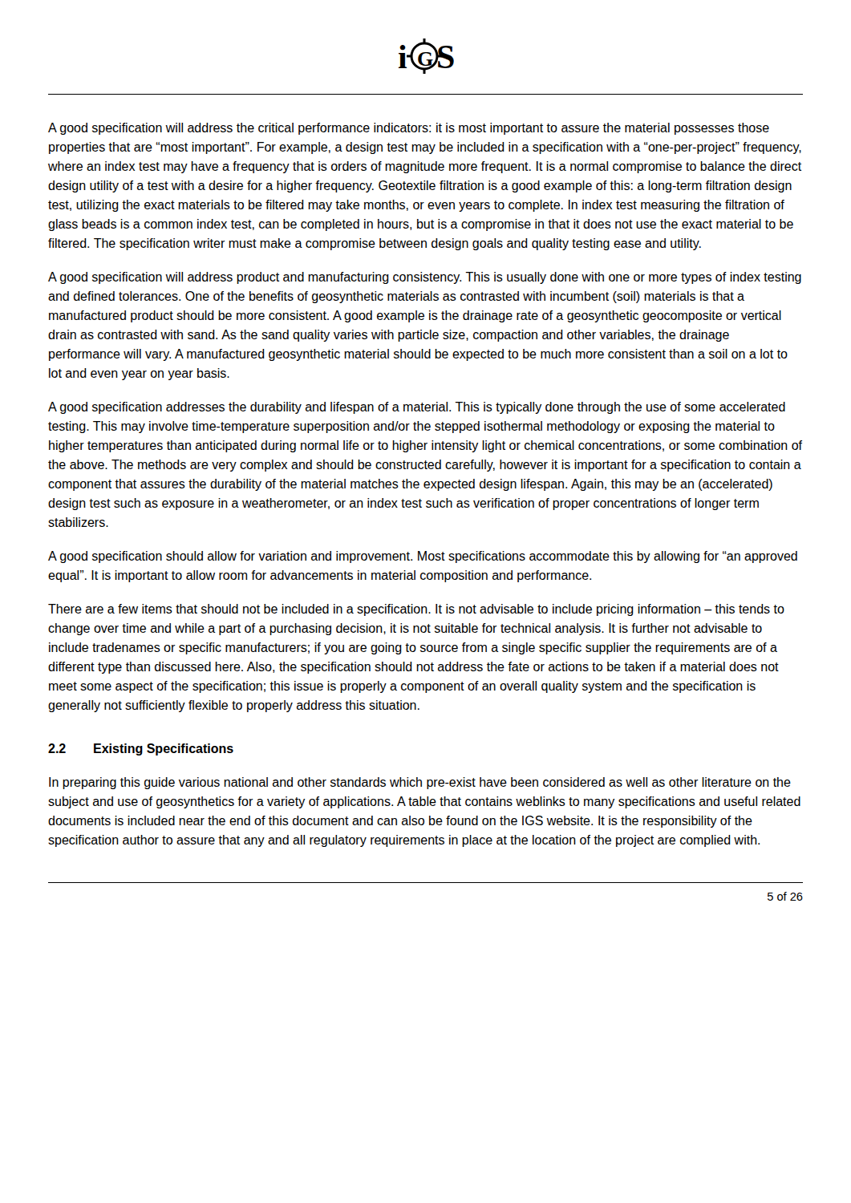i G S
A good specification will address the critical performance indicators: it is most important to assure the material possesses those properties that are “most important”. For example, a design test may be included in a specification with a “one-per-project” frequency, where an index test may have a frequency that is orders of magnitude more frequent. It is a normal compromise to balance the direct design utility of a test with a desire for a higher frequency. Geotextile filtration is a good example of this: a long-term filtration design test, utilizing the exact materials to be filtered may take months, or even years to complete. In index test measuring the filtration of glass beads is a common index test, can be completed in hours, but is a compromise in that it does not use the exact material to be filtered. The specification writer must make a compromise between design goals and quality testing ease and utility.
A good specification will address product and manufacturing consistency. This is usually done with one or more types of index testing and defined tolerances. One of the benefits of geosynthetic materials as contrasted with incumbent (soil) materials is that a manufactured product should be more consistent. A good example is the drainage rate of a geosynthetic geocomposite or vertical drain as contrasted with sand. As the sand quality varies with particle size, compaction and other variables, the drainage performance will vary. A manufactured geosynthetic material should be expected to be much more consistent than a soil on a lot to lot and even year on year basis.
A good specification addresses the durability and lifespan of a material. This is typically done through the use of some accelerated testing. This may involve time-temperature superposition and/or the stepped isothermal methodology or exposing the material to higher temperatures than anticipated during normal life or to higher intensity light or chemical concentrations, or some combination of the above. The methods are very complex and should be constructed carefully, however it is important for a specification to contain a component that assures the durability of the material matches the expected design lifespan. Again, this may be an (accelerated) design test such as exposure in a weatherometer, or an index test such as verification of proper concentrations of longer term stabilizers.
A good specification should allow for variation and improvement. Most specifications accommodate this by allowing for “an approved equal”. It is important to allow room for advancements in material composition and performance.
There are a few items that should not be included in a specification. It is not advisable to include pricing information – this tends to change over time and while a part of a purchasing decision, it is not suitable for technical analysis. It is further not advisable to include tradenames or specific manufacturers; if you are going to source from a single specific supplier the requirements are of a different type than discussed here. Also, the specification should not address the fate or actions to be taken if a material does not meet some aspect of the specification; this issue is properly a component of an overall quality system and the specification is generally not sufficiently flexible to properly address this situation.
2.2 Existing Specifications
In preparing this guide various national and other standards which pre-exist have been considered as well as other literature on the subject and use of geosynthetics for a variety of applications. A table that contains weblinks to many specifications and useful related documents is included near the end of this document and can also be found on the IGS website. It is the responsibility of the specification author to assure that any and all regulatory requirements in place at the location of the project are complied with.
5 of 26